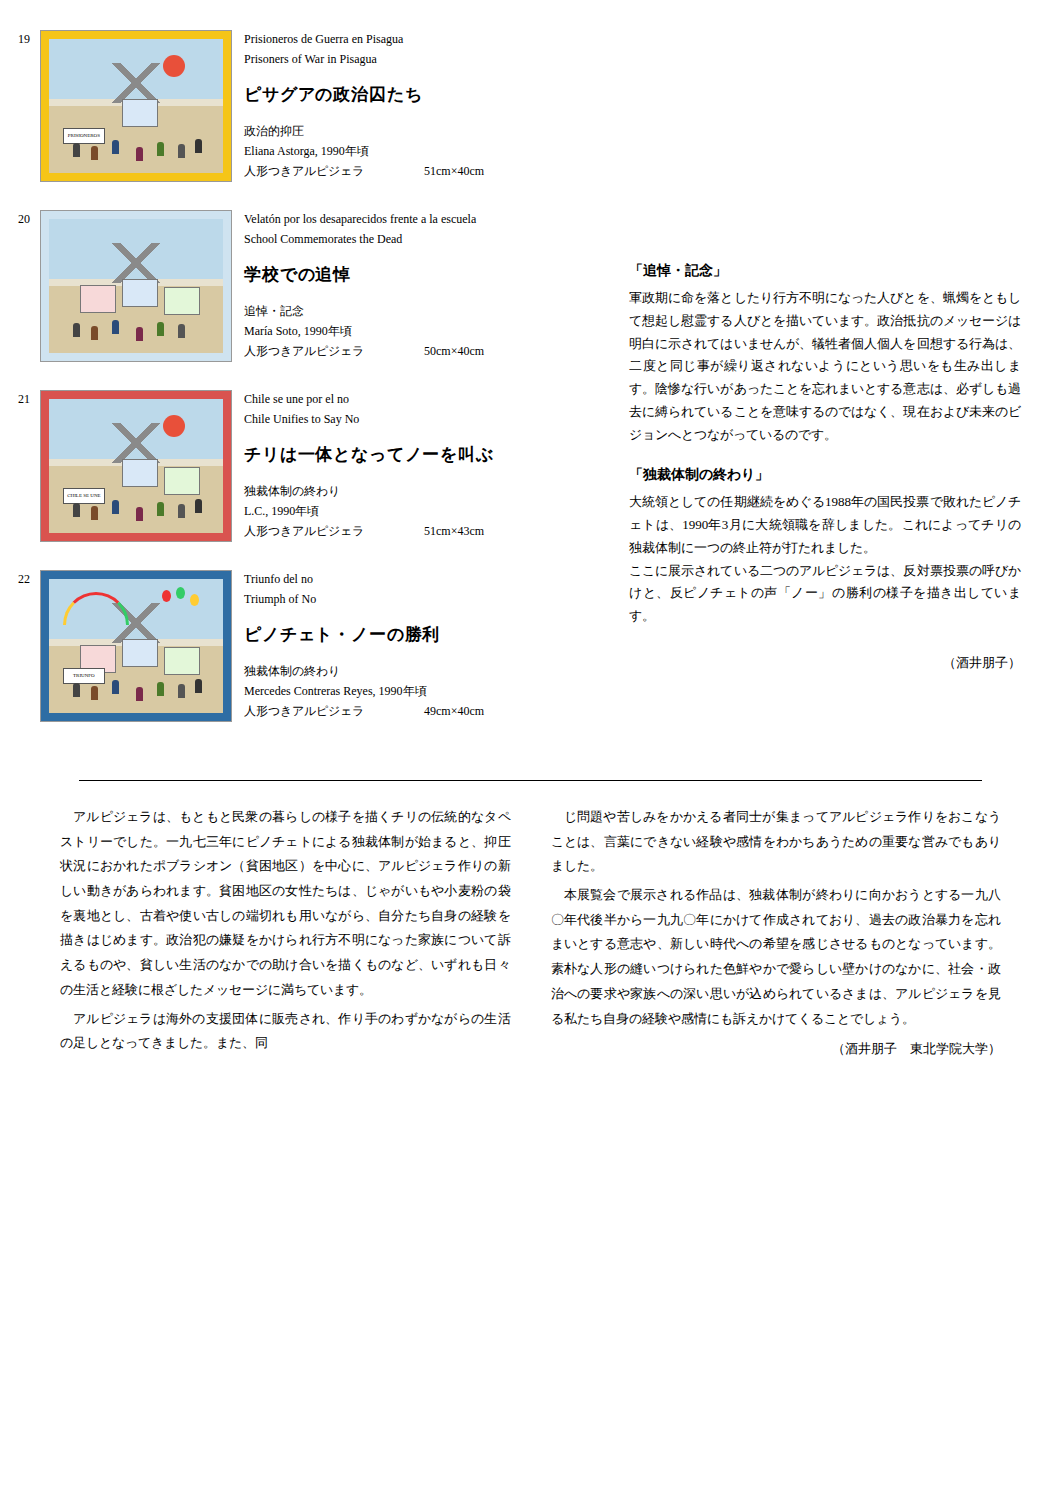19
PRISIONEROS
Prisioneros de Guerra en Pisagua
Prisoners of War in Pisagua
ピサグアの政治囚たち
政治的抑圧
Eliana Astorga, 1990年頃
人形つきアルピジェラ 51cm×40cm
20
Velatón por los desaparecidos frente a la escuela
School Commemorates the Dead
学校での追悼
追悼・記念
María Soto, 1990年頃
人形つきアルピジェラ 50cm×40cm
21
CHILE SE UNE
Chile se une por el no
Chile Unifies to Say No
チリは一体となってノーを叫ぶ
独裁体制の終わり
L.C., 1990年頃
人形つきアルピジェラ 51cm×43cm
22
TRIUNFO
Triunfo del no
Triumph of No
ピノチェト・ノーの勝利
独裁体制の終わり
Mercedes Contreras Reyes, 1990年頃
人形つきアルピジェラ 49cm×40cm
「追悼・記念」
軍政期に命を落としたり行方不明になった人びとを、蝋燭をともして想起し慰霊する人びとを描いています。政治抵抗のメッセージは明白に示されてはいませんが、犠牲者個人個人を回想する行為は、二度と同じ事が繰り返されないようにという思いをも生み出します。陰惨な行いがあったことを忘れまいとする意志は、必ずしも過去に縛られていることを意味するのではなく、現在および未来のビジョンへとつながっているのです。
「独裁体制の終わり」
大統領としての任期継続をめぐる1988年の国民投票で敗れたピノチェトは、1990年3月に大統領職を辞しました。これによってチリの独裁体制に一つの終止符が打たれました。
ここに展示されている二つのアルピジェラは、反対票投票の呼びかけと、反ピノチェトの声「ノー」の勝利の様子を描き出しています。
（酒井朋子）
アルピジェラは、もともと民衆の暮らしの様子を描くチリの伝統的なタペストリーでした。一九七三年にピノチェトによる独裁体制が始まると、抑圧状況におかれたポブラシオン（貧困地区）を中心に、アルピジェラ作りの新しい動きがあらわれます。貧困地区の女性たちは、じゃがいもや小麦粉の袋を裏地とし、古着や使い古しの端切れも用いながら、自分たち自身の経験を描きはじめます。政治犯の嫌疑をかけられ行方不明になった家族について訴えるものや、貧しい生活のなかでの助け合いを描くものなど、いずれも日々の生活と経験に根ざしたメッセージに満ちています。
アルピジェラは海外の支援団体に販売され、作り手のわずかながらの生活の足しとなってきました。また、同
じ問題や苦しみをかかえる者同士が集まってアルピジェラ作りをおこなうことは、言葉にできない経験や感情をわかちあうための重要な営みでもありました。
本展覧会で展示される作品は、独裁体制が終わりに向かおうとする一九八〇年代後半から一九九〇年にかけて作成されており、過去の政治暴力を忘れまいとする意志や、新しい時代への希望を感じさせるものとなっています。素朴な人形の縫いつけられた色鮮やかで愛らしい壁かけのなかに、社会・政治への要求や家族への深い思いが込められているさまは、アルピジェラを見る私たち自身の経験や感情にも訴えかけてくることでしょう。
（酒井朋子　東北学院大学）